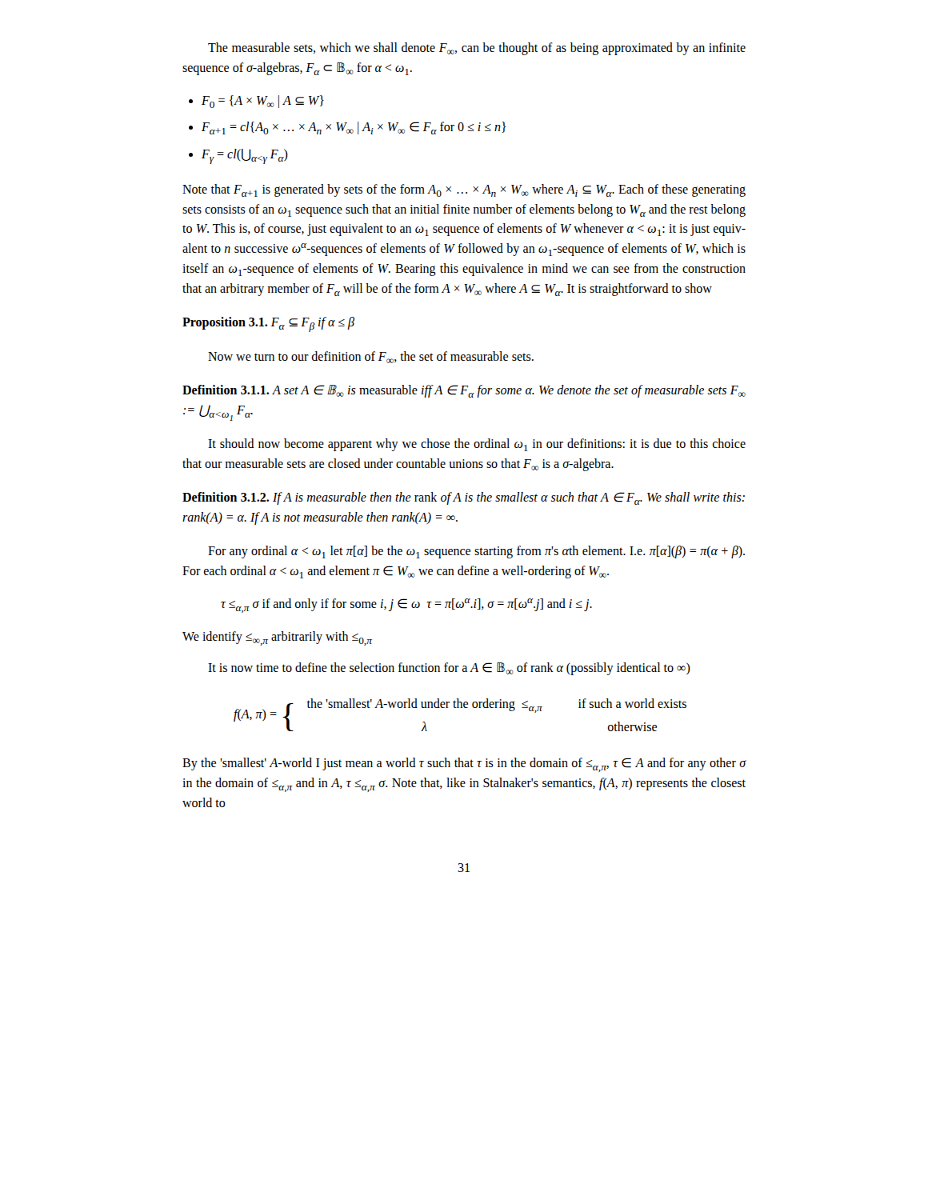The measurable sets, which we shall denote F∞, can be thought of as being approximated by an infinite sequence of σ-algebras, Fα ⊂ 𝔹∞ for α < ω1.
F0 = {A × W∞ | A ⊆ W}
Fα+1 = cl{A0 × … × An × W∞ | Ai × W∞ ∈ Fα for 0 ≤ i ≤ n}
Fγ = cl(⋃α<γ Fα)
Note that Fα+1 is generated by sets of the form A0 × … × An × W∞ where Ai ⊆ Wα. Each of these generating sets consists of an ω1 sequence such that an initial finite number of elements belong to Wα and the rest belong to W. This is, of course, just equivalent to an ω1 sequence of elements of W whenever α < ω1: it is just equivalent to n successive ωα-sequences of elements of W followed by an ω1-sequence of elements of W, which is itself an ω1-sequence of elements of W. Bearing this equivalence in mind we can see from the construction that an arbitrary member of Fα will be of the form A × W∞ where A ⊆ Wα. It is straightforward to show
Proposition 3.1. Fα ⊆ Fβ if α ≤ β
Now we turn to our definition of F∞, the set of measurable sets.
Definition 3.1.1. A set A ∈ 𝔹∞ is measurable iff A ∈ Fα for some α. We denote the set of measurable sets F∞ := ⋃α<ω1 Fα.
It should now become apparent why we chose the ordinal ω1 in our definitions: it is due to this choice that our measurable sets are closed under countable unions so that F∞ is a σ-algebra.
Definition 3.1.2. If A is measurable then the rank of A is the smallest α such that A ∈ Fα. We shall write this: rank(A) = α. If A is not measurable then rank(A) = ∞.
For any ordinal α < ω1 let π[α] be the ω1 sequence starting from π's αth element. I.e. π[α](β) = π(α + β). For each ordinal α < ω1 and element π ∈ W∞ we can define a well-ordering of W∞.
τ ≤α,π σ if and only if for some i, j ∈ ω τ = π[ωα.i], σ = π[ωα.j] and i ≤ j.
We identify ≤∞,π arbitrarily with ≤0,π
It is now time to define the selection function for a A ∈ 𝔹∞ of rank α (possibly identical to ∞)
f(A, π) = {
| the 'smallest' A -world under the ordering ≤ α , π | if such a world exists |
| λ | otherwise |
By the 'smallest' A-world I just mean a world τ such that τ is in the domain of ≤α,π, τ ∈ A and for any other σ in the domain of ≤α,π and in A, τ ≤α,π σ. Note that, like in Stalnaker's semantics, f(A, π) represents the closest world to
31